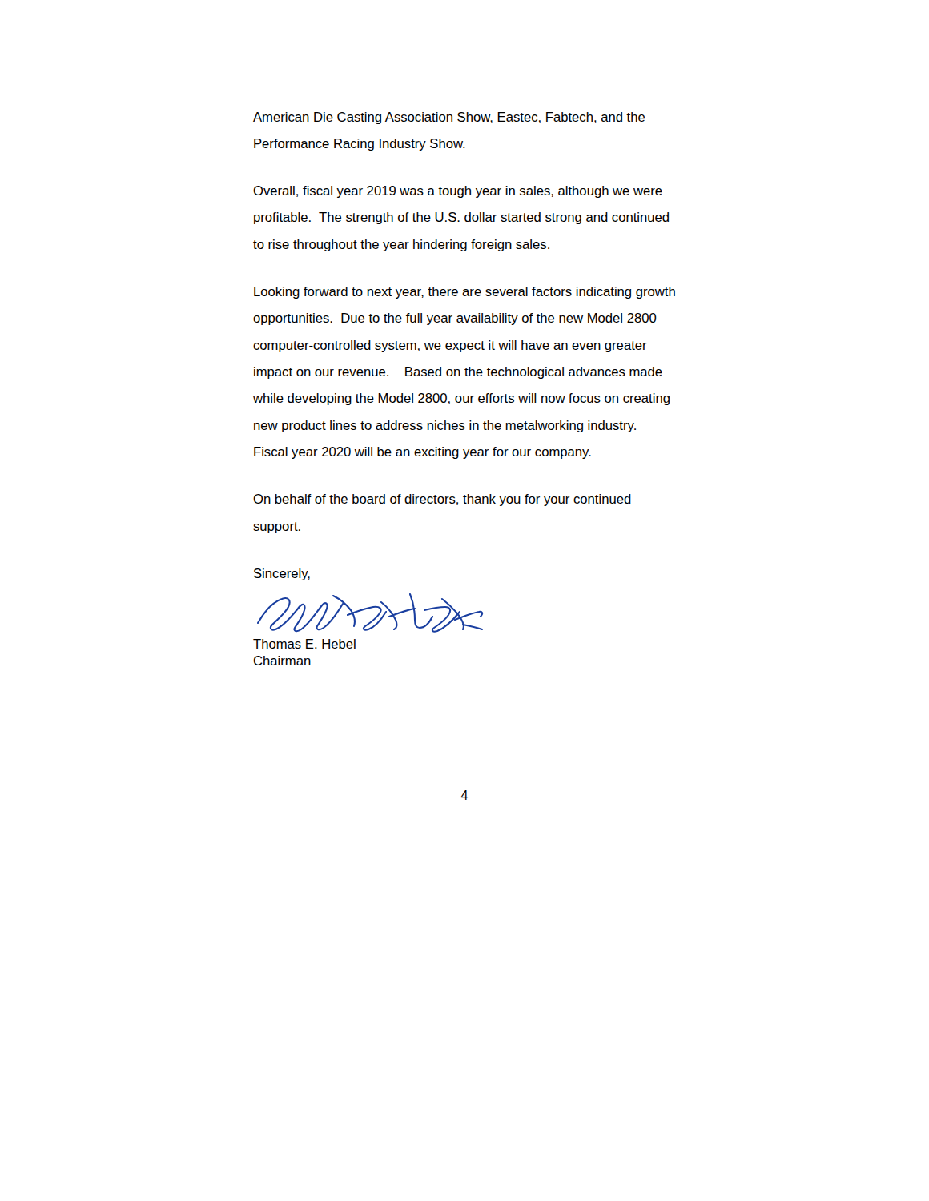American Die Casting Association Show, Eastec, Fabtech, and the Performance Racing Industry Show.
Overall, fiscal year 2019 was a tough year in sales, although we were profitable. The strength of the U.S. dollar started strong and continued to rise throughout the year hindering foreign sales.
Looking forward to next year, there are several factors indicating growth opportunities. Due to the full year availability of the new Model 2800 computer-controlled system, we expect it will have an even greater impact on our revenue. Based on the technological advances made while developing the Model 2800, our efforts will now focus on creating new product lines to address niches in the metalworking industry. Fiscal year 2020 will be an exciting year for our company.
On behalf of the board of directors, thank you for your continued support.
Sincerely,
Thomas E. Hebel
Chairman
4